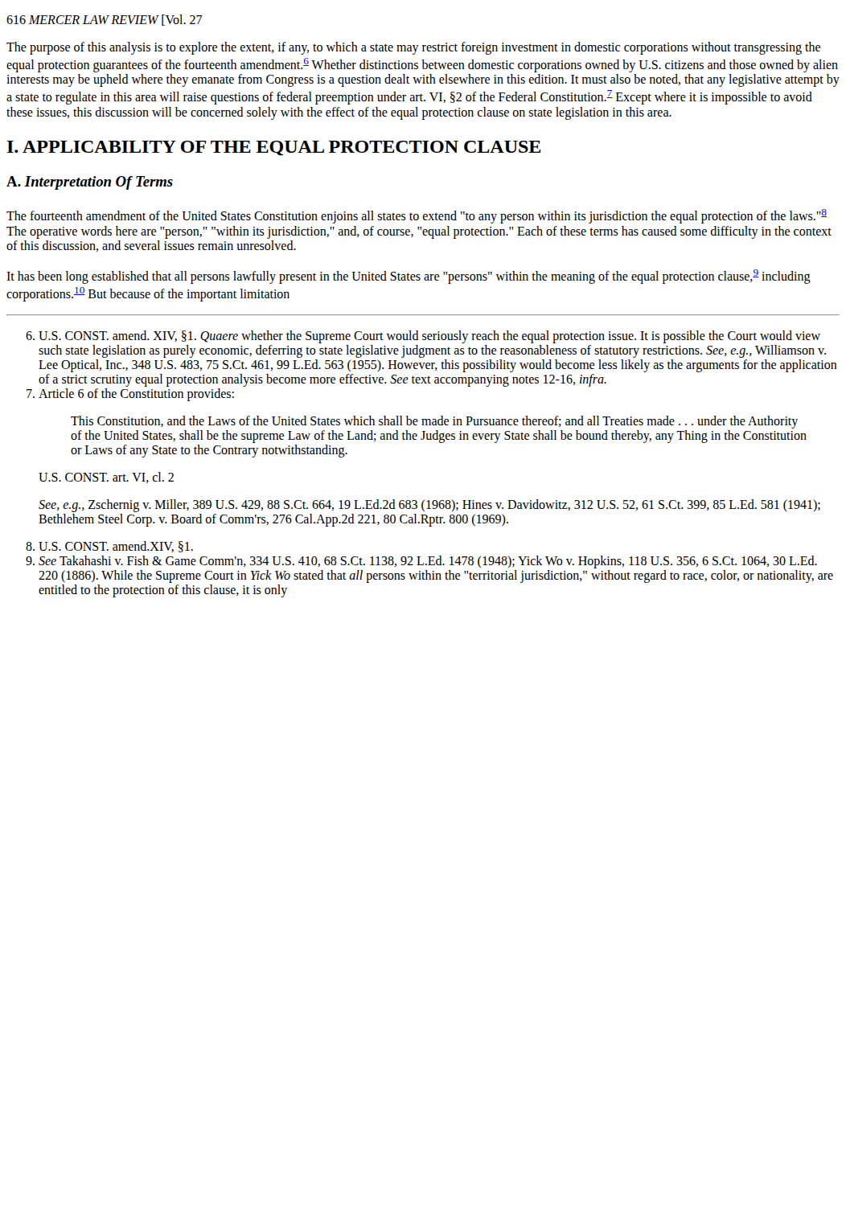616 MERCER LAW REVIEW [Vol. 27
The purpose of this analysis is to explore the extent, if any, to which a state may restrict foreign investment in domestic corporations without transgressing the equal protection guarantees of the fourteenth amendment.6 Whether distinctions between domestic corporations owned by U.S. citizens and those owned by alien interests may be upheld where they emanate from Congress is a question dealt with elsewhere in this edition. It must also be noted, that any legislative attempt by a state to regulate in this area will raise questions of federal preemption under art. VI, §2 of the Federal Constitution.7 Except where it is impossible to avoid these issues, this discussion will be concerned solely with the effect of the equal protection clause on state legislation in this area.
I. APPLICABILITY OF THE EQUAL PROTECTION CLAUSE
A. Interpretation Of Terms
The fourteenth amendment of the United States Constitution enjoins all states to extend "to any person within its jurisdiction the equal protection of the laws."8 The operative words here are "person," "within its jurisdiction," and, of course, "equal protection." Each of these terms has caused some difficulty in the context of this discussion, and several issues remain unresolved.
It has been long established that all persons lawfully present in the United States are "persons" within the meaning of the equal protection clause,9 including corporations.10 But because of the important limitation
U.S. CONST. amend. XIV, §1. Quaere whether the Supreme Court would seriously reach the equal protection issue. It is possible the Court would view such state legislation as purely economic, deferring to state legislative judgment as to the reasonableness of statutory restrictions. See, e.g., Williamson v. Lee Optical, Inc., 348 U.S. 483, 75 S.Ct. 461, 99 L.Ed. 563 (1955). However, this possibility would become less likely as the arguments for the application of a strict scrutiny equal protection analysis become more effective. See text accompanying notes 12-16, infra.
Article 6 of the Constitution provides:
This Constitution, and the Laws of the United States which shall be made in Pursuance thereof; and all Treaties made . . . under the Authority of the United States, shall be the supreme Law of the Land; and the Judges in every State shall be bound thereby, any Thing in the Constitution or Laws of any State to the Contrary notwithstanding.
U.S. CONST. art. VI, cl. 2
See, e.g., Zschernig v. Miller, 389 U.S. 429, 88 S.Ct. 664, 19 L.Ed.2d 683 (1968); Hines v. Davidowitz, 312 U.S. 52, 61 S.Ct. 399, 85 L.Ed. 581 (1941); Bethlehem Steel Corp. v. Board of Comm'rs, 276 Cal.App.2d 221, 80 Cal.Rptr. 800 (1969).
U.S. CONST. amend.XIV, §1.
See Takahashi v. Fish & Game Comm'n, 334 U.S. 410, 68 S.Ct. 1138, 92 L.Ed. 1478 (1948); Yick Wo v. Hopkins, 118 U.S. 356, 6 S.Ct. 1064, 30 L.Ed. 220 (1886). While the Supreme Court in Yick Wo stated that all persons within the "territorial jurisdiction," without regard to race, color, or nationality, are entitled to the protection of this clause, it is only